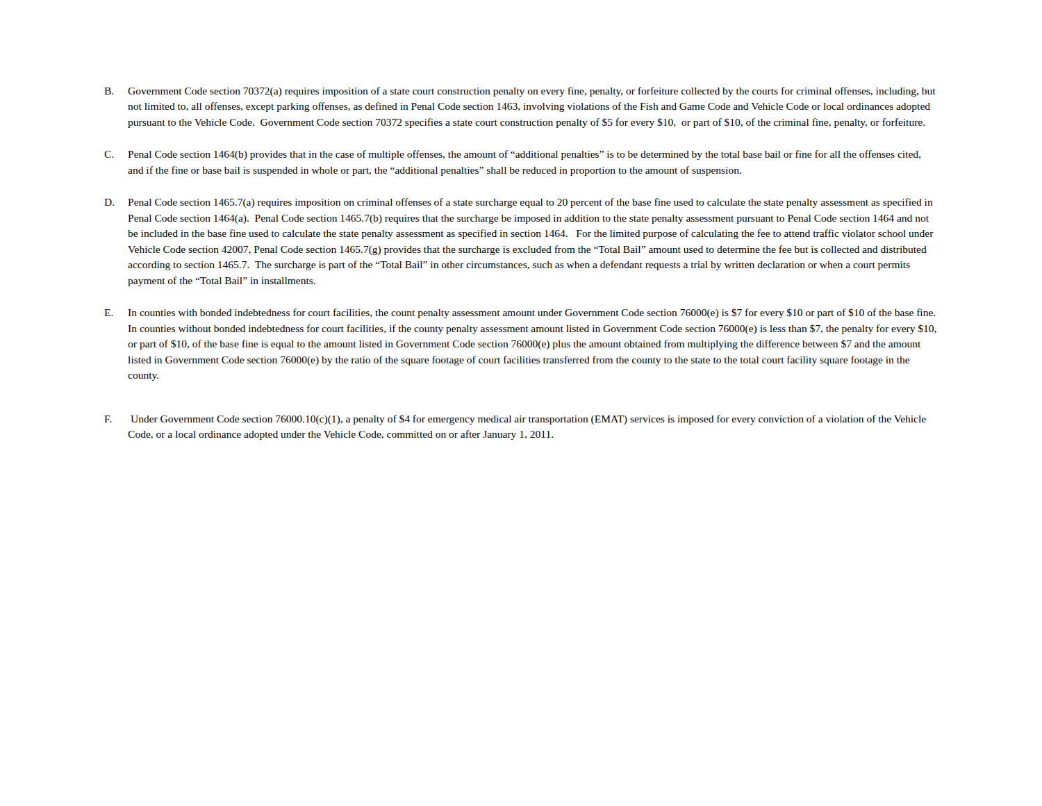B. Government Code section 70372(a) requires imposition of a state court construction penalty on every fine, penalty, or forfeiture collected by the courts for criminal offenses, including, but not limited to, all offenses, except parking offenses, as defined in Penal Code section 1463, involving violations of the Fish and Game Code and Vehicle Code or local ordinances adopted pursuant to the Vehicle Code. Government Code section 70372 specifies a state court construction penalty of $5 for every $10, or part of $10, of the criminal fine, penalty, or forfeiture.
C. Penal Code section 1464(b) provides that in the case of multiple offenses, the amount of “additional penalties” is to be determined by the total base bail or fine for all the offenses cited, and if the fine or base bail is suspended in whole or part, the “additional penalties” shall be reduced in proportion to the amount of suspension.
D. Penal Code section 1465.7(a) requires imposition on criminal offenses of a state surcharge equal to 20 percent of the base fine used to calculate the state penalty assessment as specified in Penal Code section 1464(a). Penal Code section 1465.7(b) requires that the surcharge be imposed in addition to the state penalty assessment pursuant to Penal Code section 1464 and not be included in the base fine used to calculate the state penalty assessment as specified in section 1464. For the limited purpose of calculating the fee to attend traffic violator school under Vehicle Code section 42007, Penal Code section 1465.7(g) provides that the surcharge is excluded from the “Total Bail” amount used to determine the fee but is collected and distributed according to section 1465.7. The surcharge is part of the “Total Bail” in other circumstances, such as when a defendant requests a trial by written declaration or when a court permits payment of the “Total Bail” in installments.
E. In counties with bonded indebtedness for court facilities, the count penalty assessment amount under Government Code section 76000(e) is $7 for every $10 or part of $10 of the base fine. In counties without bonded indebtedness for court facilities, if the county penalty assessment amount listed in Government Code section 76000(e) is less than $7, the penalty for every $10, or part of $10, of the base fine is equal to the amount listed in Government Code section 76000(e) plus the amount obtained from multiplying the difference between $7 and the amount listed in Government Code section 76000(e) by the ratio of the square footage of court facilities transferred from the county to the state to the total court facility square footage in the county.
F. Under Government Code section 76000.10(c)(1), a penalty of $4 for emergency medical air transportation (EMAT) services is imposed for every conviction of a violation of the Vehicle Code, or a local ordinance adopted under the Vehicle Code, committed on or after January 1, 2011.